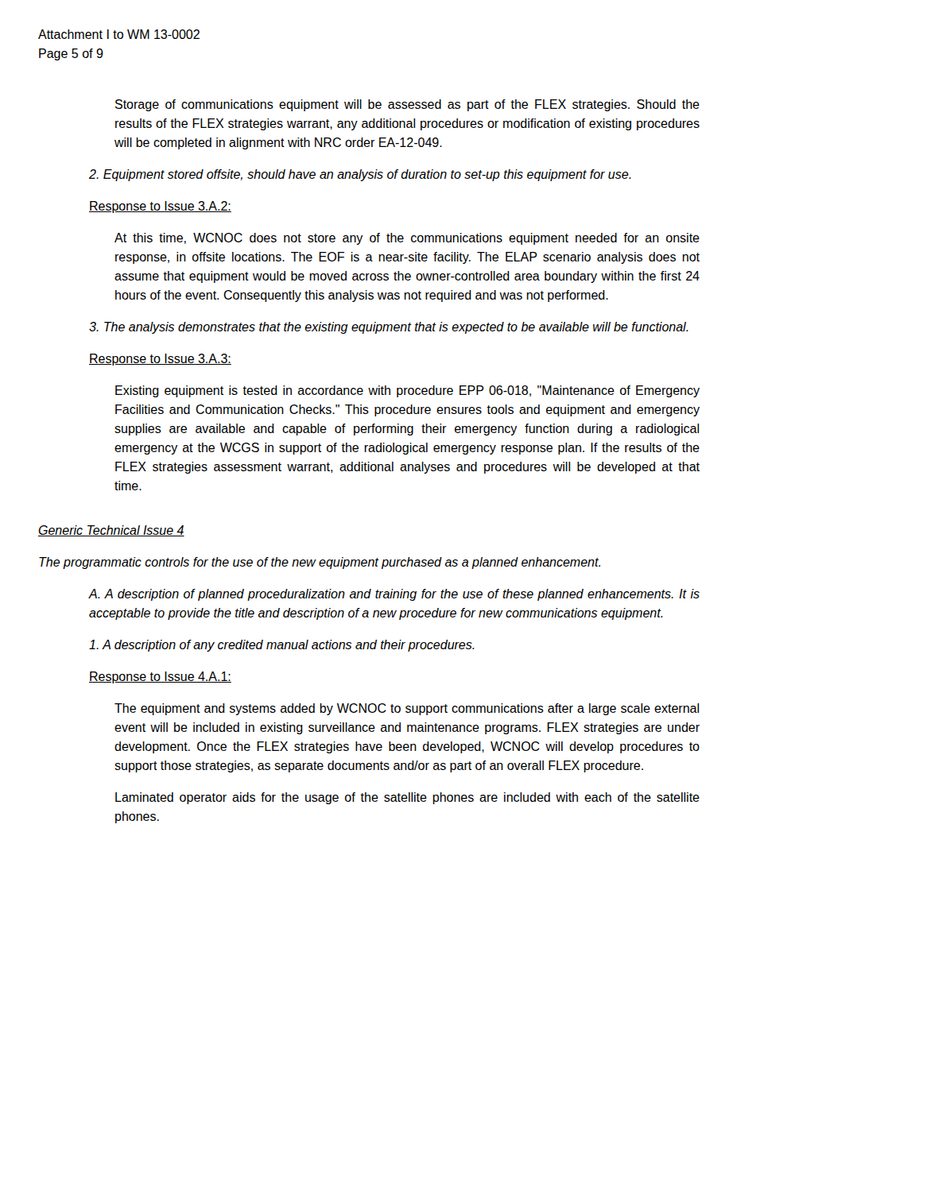Attachment I to WM 13-0002
Page 5 of 9
Storage of communications equipment will be assessed as part of the FLEX strategies. Should the results of the FLEX strategies warrant, any additional procedures or modification of existing procedures will be completed in alignment with NRC order EA-12-049.
2. Equipment stored offsite, should have an analysis of duration to set-up this equipment for use.
Response to Issue 3.A.2:
At this time, WCNOC does not store any of the communications equipment needed for an onsite response, in offsite locations. The EOF is a near-site facility. The ELAP scenario analysis does not assume that equipment would be moved across the owner-controlled area boundary within the first 24 hours of the event. Consequently this analysis was not required and was not performed.
3. The analysis demonstrates that the existing equipment that is expected to be available will be functional.
Response to Issue 3.A.3:
Existing equipment is tested in accordance with procedure EPP 06-018, "Maintenance of Emergency Facilities and Communication Checks." This procedure ensures tools and equipment and emergency supplies are available and capable of performing their emergency function during a radiological emergency at the WCGS in support of the radiological emergency response plan. If the results of the FLEX strategies assessment warrant, additional analyses and procedures will be developed at that time.
Generic Technical Issue 4
The programmatic controls for the use of the new equipment purchased as a planned enhancement.
A. A description of planned proceduralization and training for the use of these planned enhancements. It is acceptable to provide the title and description of a new procedure for new communications equipment.
1. A description of any credited manual actions and their procedures.
Response to Issue 4.A.1:
The equipment and systems added by WCNOC to support communications after a large scale external event will be included in existing surveillance and maintenance programs. FLEX strategies are under development. Once the FLEX strategies have been developed, WCNOC will develop procedures to support those strategies, as separate documents and/or as part of an overall FLEX procedure.
Laminated operator aids for the usage of the satellite phones are included with each of the satellite phones.